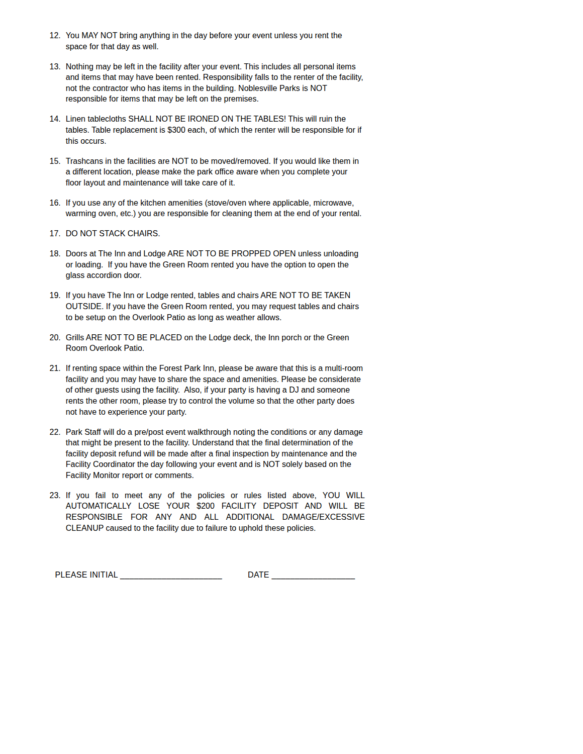You MAY NOT bring anything in the day before your event unless you rent the space for that day as well.
Nothing may be left in the facility after your event. This includes all personal items and items that may have been rented. Responsibility falls to the renter of the facility, not the contractor who has items in the building. Noblesville Parks is NOT responsible for items that may be left on the premises.
Linen tablecloths SHALL NOT BE IRONED ON THE TABLES! This will ruin the tables. Table replacement is $300 each, of which the renter will be responsible for if this occurs.
Trashcans in the facilities are NOT to be moved/removed. If you would like them in a different location, please make the park office aware when you complete your floor layout and maintenance will take care of it.
If you use any of the kitchen amenities (stove/oven where applicable, microwave, warming oven, etc.) you are responsible for cleaning them at the end of your rental.
DO NOT STACK CHAIRS.
Doors at The Inn and Lodge ARE NOT TO BE PROPPED OPEN unless unloading or loading. If you have the Green Room rented you have the option to open the glass accordion door.
If you have The Inn or Lodge rented, tables and chairs ARE NOT TO BE TAKEN OUTSIDE. If you have the Green Room rented, you may request tables and chairs to be setup on the Overlook Patio as long as weather allows.
Grills ARE NOT TO BE PLACED on the Lodge deck, the Inn porch or the Green Room Overlook Patio.
If renting space within the Forest Park Inn, please be aware that this is a multi-room facility and you may have to share the space and amenities. Please be considerate of other guests using the facility. Also, if your party is having a DJ and someone rents the other room, please try to control the volume so that the other party does not have to experience your party.
Park Staff will do a pre/post event walkthrough noting the conditions or any damage that might be present to the facility. Understand that the final determination of the facility deposit refund will be made after a final inspection by maintenance and the Facility Coordinator the day following your event and is NOT solely based on the Facility Monitor report or comments.
If you fail to meet any of the policies or rules listed above, YOU WILL AUTOMATICALLY LOSE YOUR $200 FACILITY DEPOSIT AND WILL BE RESPONSIBLE FOR ANY AND ALL ADDITIONAL DAMAGE/EXCESSIVE CLEANUP caused to the facility due to failure to uphold these policies.
PLEASE INITIAL ______________________ DATE __________________